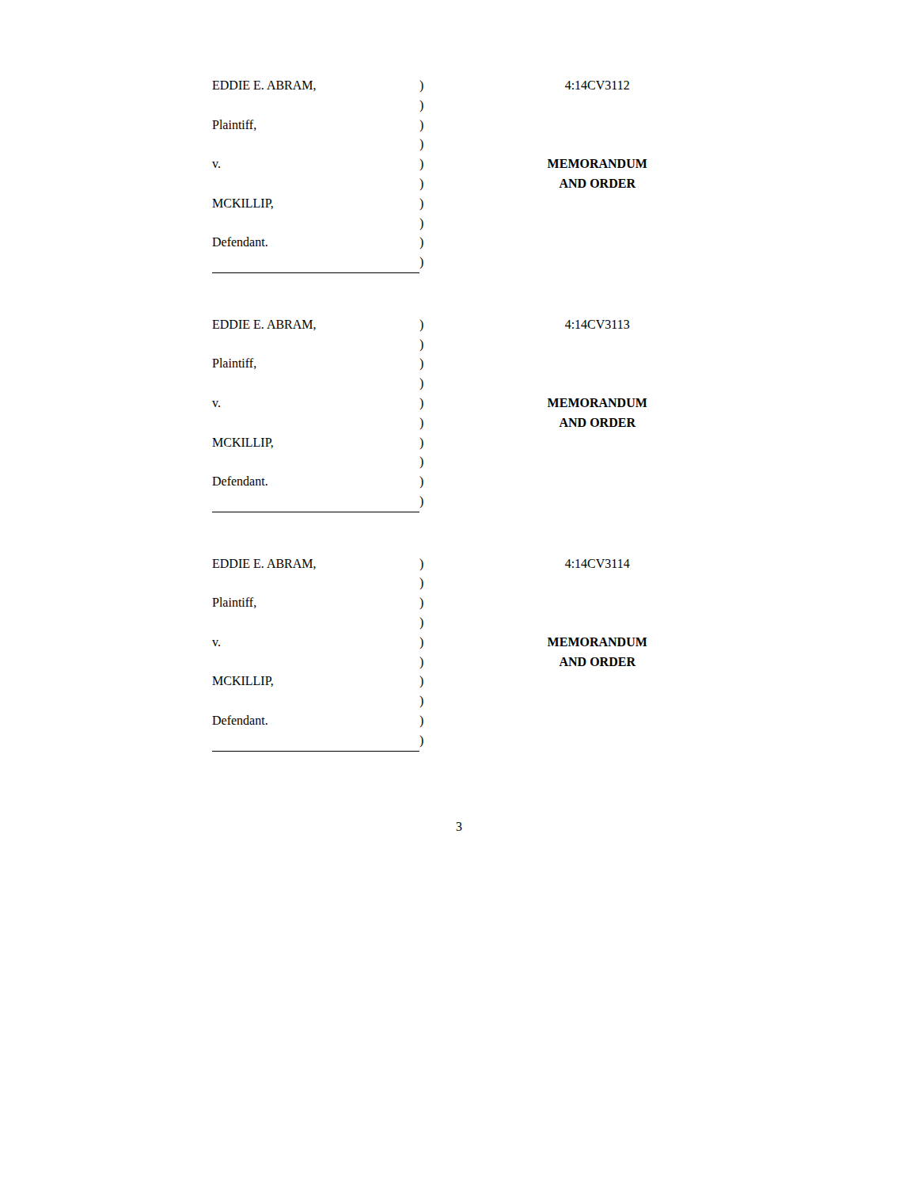| EDDIE E. ABRAM, | ) | 4:14CV3112 |
| | ) | |
| Plaintiff, | ) | |
| | ) | |
| v. | ) | MEMORANDUM |
| | ) | AND ORDER |
| MCKILLIP, | ) | |
| | ) | |
| Defendant. | ) | |
| | ) | |
| EDDIE E. ABRAM, | ) | 4:14CV3113 |
| | ) | |
| Plaintiff, | ) | |
| | ) | |
| v. | ) | MEMORANDUM |
| | ) | AND ORDER |
| MCKILLIP, | ) | |
| | ) | |
| Defendant. | ) | |
| | ) | |
| EDDIE E. ABRAM, | ) | 4:14CV3114 |
| | ) | |
| Plaintiff, | ) | |
| | ) | |
| v. | ) | MEMORANDUM |
| | ) | AND ORDER |
| MCKILLIP, | ) | |
| | ) | |
| Defendant. | ) | |
| | ) | |
3